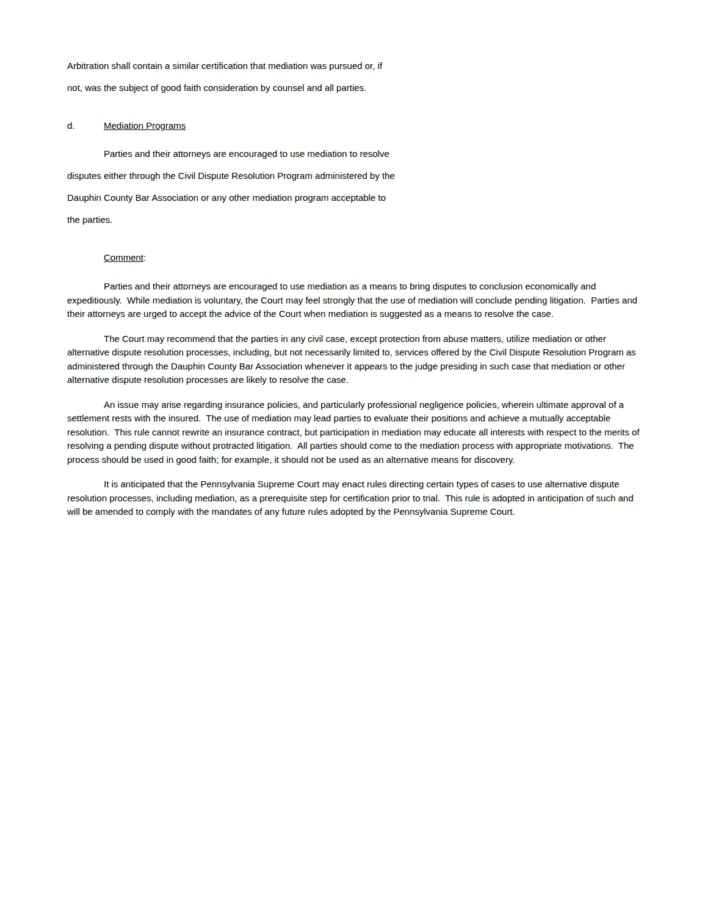Arbitration shall contain a similar certification that mediation was pursued or, if
not, was the subject of good faith consideration by counsel and all parties.
d. Mediation Programs
Parties and their attorneys are encouraged to use mediation to resolve
disputes either through the Civil Dispute Resolution Program administered by the
Dauphin County Bar Association or any other mediation program acceptable to
the parties.
Comment:
Parties and their attorneys are encouraged to use mediation as a means to bring disputes to conclusion economically and expeditiously. While mediation is voluntary, the Court may feel strongly that the use of mediation will conclude pending litigation. Parties and their attorneys are urged to accept the advice of the Court when mediation is suggested as a means to resolve the case.
The Court may recommend that the parties in any civil case, except protection from abuse matters, utilize mediation or other alternative dispute resolution processes, including, but not necessarily limited to, services offered by the Civil Dispute Resolution Program as administered through the Dauphin County Bar Association whenever it appears to the judge presiding in such case that mediation or other alternative dispute resolution processes are likely to resolve the case.
An issue may arise regarding insurance policies, and particularly professional negligence policies, wherein ultimate approval of a settlement rests with the insured. The use of mediation may lead parties to evaluate their positions and achieve a mutually acceptable resolution. This rule cannot rewrite an insurance contract, but participation in mediation may educate all interests with respect to the merits of resolving a pending dispute without protracted litigation. All parties should come to the mediation process with appropriate motivations. The process should be used in good faith; for example, it should not be used as an alternative means for discovery.
It is anticipated that the Pennsylvania Supreme Court may enact rules directing certain types of cases to use alternative dispute resolution processes, including mediation, as a prerequisite step for certification prior to trial. This rule is adopted in anticipation of such and will be amended to comply with the mandates of any future rules adopted by the Pennsylvania Supreme Court.